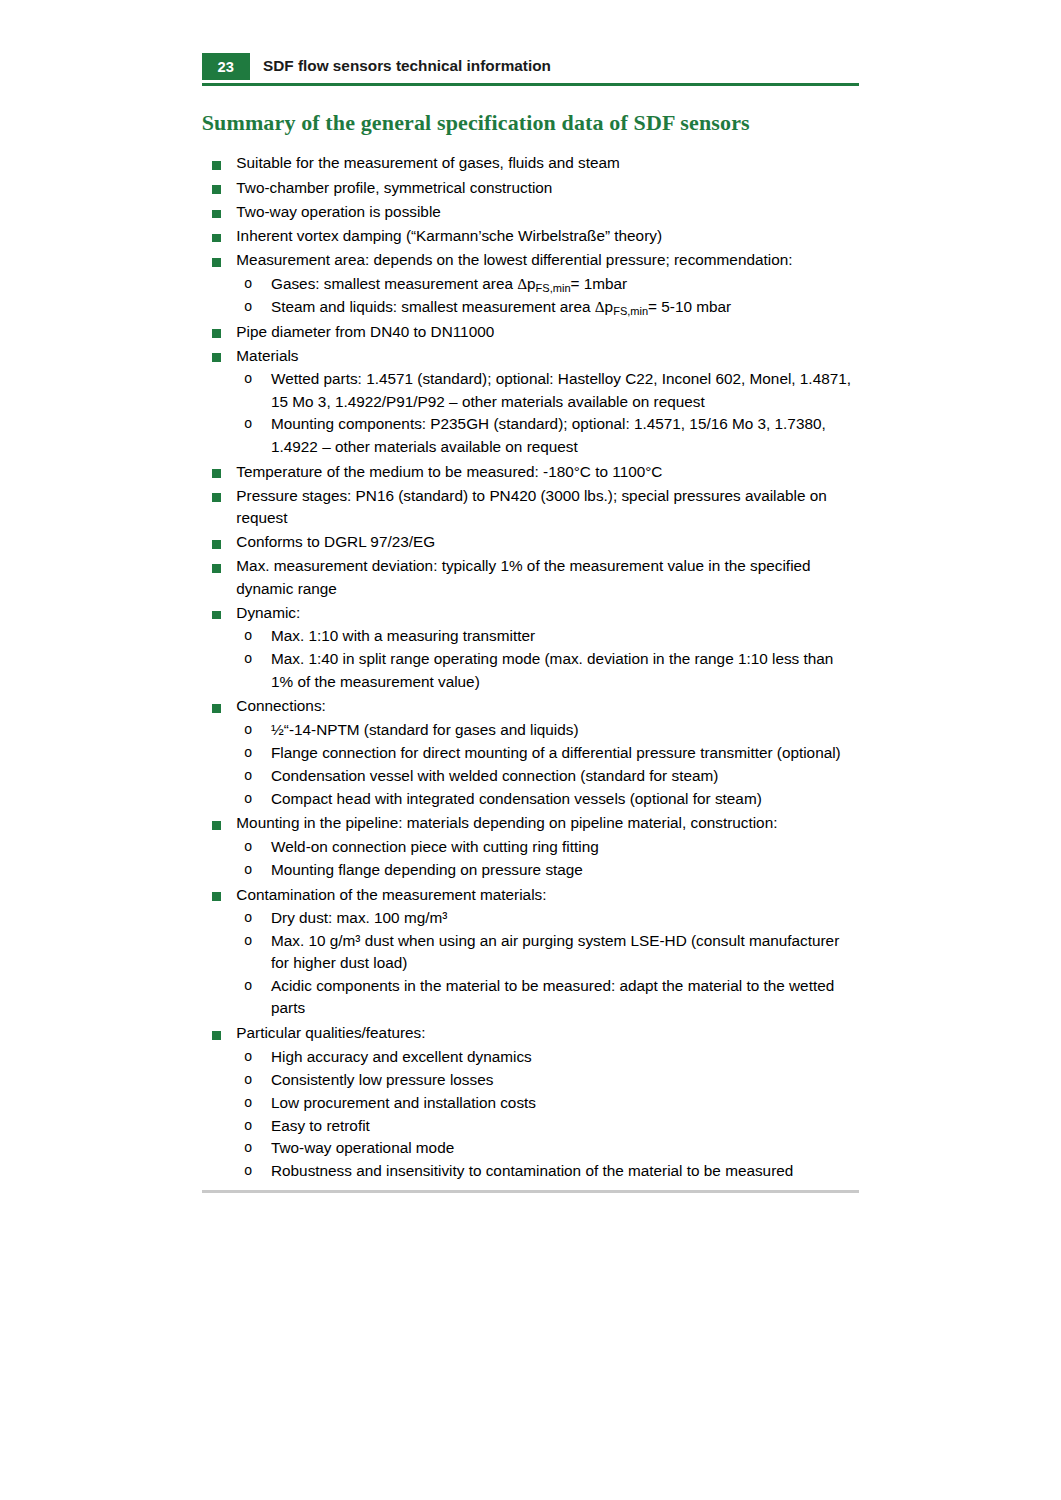23
SDF flow sensors technical information
Summary of the general specification data of SDF sensors
Suitable for the measurement of gases, fluids and steam
Two-chamber profile, symmetrical construction
Two-way operation is possible
Inherent vortex damping (“Karmann’sche Wirbelstraße” theory)
Measurement area: depends on the lowest differential pressure; recommendation:
Gases: smallest measurement area ΔpFS,min= 1mbar
Steam and liquids: smallest measurement area ΔpFS,min= 5-10 mbar
Pipe diameter from DN40 to DN11000
Materials
Wetted parts: 1.4571 (standard); optional: Hastelloy C22, Inconel 602, Monel, 1.4871, 15 Mo 3, 1.4922/P91/P92 – other materials available on request
Mounting components: P235GH (standard); optional: 1.4571, 15/16 Mo 3, 1.7380, 1.4922 – other materials available on request
Temperature of the medium to be measured: -180°C to 1100°C
Pressure stages: PN16 (standard) to PN420 (3000 lbs.); special pressures available on request
Conforms to DGRL 97/23/EG
Max. measurement deviation: typically 1% of the measurement value in the specified dynamic range
Dynamic:
Max. 1:10 with a measuring transmitter
Max. 1:40 in split range operating mode (max. deviation in the range 1:10 less than 1% of the measurement value)
Connections:
½“-14-NPTM (standard for gases and liquids)
Flange connection for direct mounting of a differential pressure transmitter (optional)
Condensation vessel with welded connection (standard for steam)
Compact head with integrated condensation vessels (optional for steam)
Mounting in the pipeline: materials depending on pipeline material, construction:
Weld-on connection piece with cutting ring fitting
Mounting flange depending on pressure stage
Contamination of the measurement materials:
Dry dust: max. 100 mg/m³
Max. 10 g/m³ dust when using an air purging system LSE-HD (consult manufacturer for higher dust load)
Acidic components in the material to be measured: adapt the material to the wetted parts
Particular qualities/features:
High accuracy and excellent dynamics
Consistently low pressure losses
Low procurement and installation costs
Easy to retrofit
Two-way operational mode
Robustness and insensitivity to contamination of the material to be measured